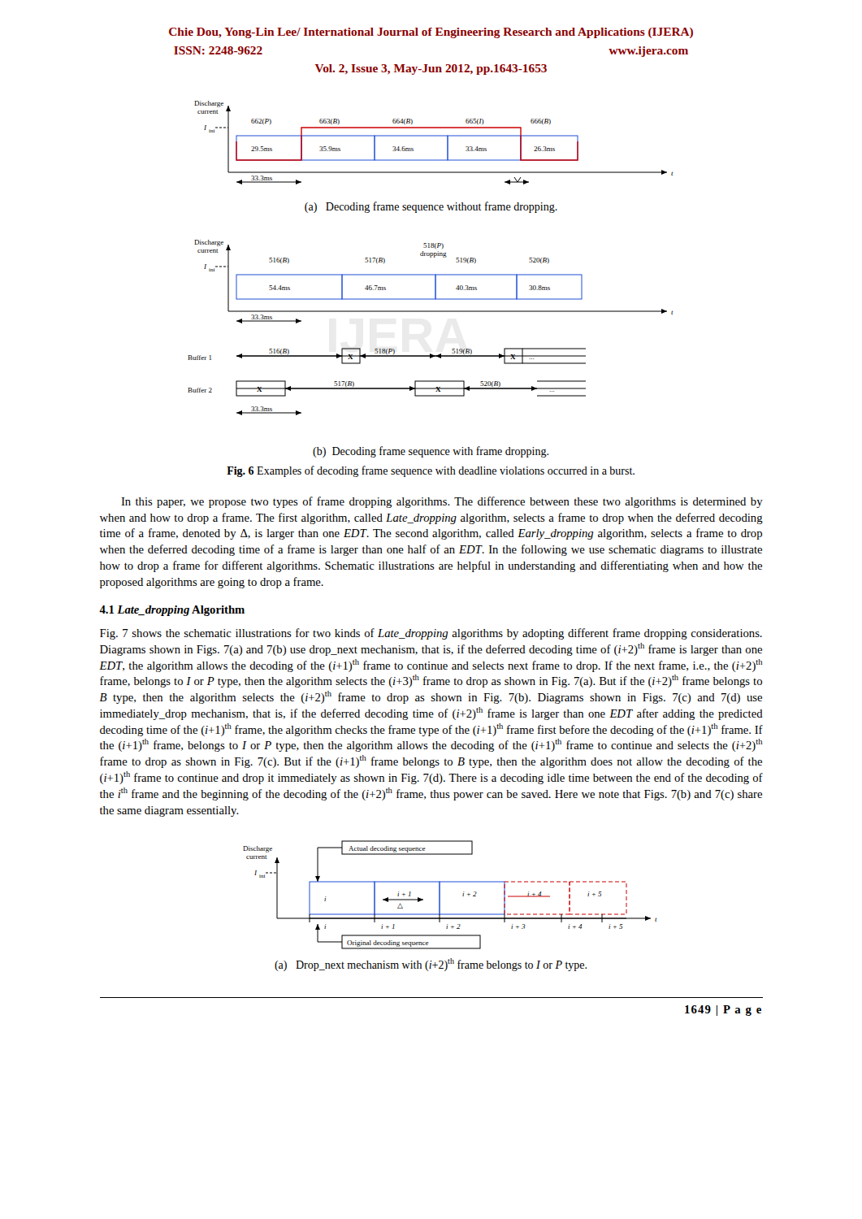Chie Dou, Yong-Lin Lee/ International Journal of Engineering Research and Applications (IJERA)
ISSN: 2248-9622 www.ijera.com
Vol. 2, Issue 3, May-Jun 2012, pp.1643-1653
Discharge current Iini t 662(P) 663(B) 664(B) 665(I) 666(B) 29.5ms 35.9ms 34.6ms 33.4ms 26.3ms 33.3ms
(a) Decoding frame sequence without frame dropping.
IJERA Discharge current Iini t 516(B) 517(B) 518(P) dropping 519(B) 520(B) 54.4ms 46.7ms 40.3ms 30.8ms 33.3ms Buffer 1 516(B) X 518(P) 519(B) X ... Buffer 2 X 517(B) X 520(B) ... 33.3ms
(b) Decoding frame sequence with frame dropping.
Fig. 6 Examples of decoding frame sequence with deadline violations occurred in a burst.
In this paper, we propose two types of frame dropping algorithms. The difference between these two algorithms is determined by when and how to drop a frame. The first algorithm, called Late_dropping algorithm, selects a frame to drop when the deferred decoding time of a frame, denoted by Δ, is larger than one EDT. The second algorithm, called Early_dropping algorithm, selects a frame to drop when the deferred decoding time of a frame is larger than one half of an EDT. In the following we use schematic diagrams to illustrate how to drop a frame for different algorithms. Schematic illustrations are helpful in understanding and differentiating when and how the proposed algorithms are going to drop a frame.
4.1 Late_dropping Algorithm
Fig. 7 shows the schematic illustrations for two kinds of Late_dropping algorithms by adopting different frame dropping considerations. Diagrams shown in Figs. 7(a) and 7(b) use drop_next mechanism, that is, if the deferred decoding time of (i+2)th frame is larger than one EDT, the algorithm allows the decoding of the (i+1)th frame to continue and selects next frame to drop. If the next frame, i.e., the (i+2)th frame, belongs to I or P type, then the algorithm selects the (i+3)th frame to drop as shown in Fig. 7(a). But if the (i+2)th frame belongs to B type, then the algorithm selects the (i+2)th frame to drop as shown in Fig. 7(b). Diagrams shown in Figs. 7(c) and 7(d) use immediately_drop mechanism, that is, if the deferred decoding time of (i+2)th frame is larger than one EDT after adding the predicted decoding time of the (i+1)th frame, the algorithm checks the frame type of the (i+1)th frame first before the decoding of the (i+1)th frame. If the (i+1)th frame, belongs to I or P type, then the algorithm allows the decoding of the (i+1)th frame to continue and selects the (i+2)th frame to drop as shown in Fig. 7(c). But if the (i+1)th frame belongs to B type, then the algorithm does not allow the decoding of the (i+1)th frame to continue and drop it immediately as shown in Fig. 7(d). There is a decoding idle time between the end of the decoding of the ith frame and the beginning of the decoding of the (i+2)th frame, thus power can be saved. Here we note that Figs. 7(b) and 7(c) share the same diagram essentially.
Discharge current Iini t Actual decoding sequence i i + 1 i + 2 i + 4 i + 5 △ i i + 1 i + 2 i + 3 i + 4 i + 5 Original decoding sequence
(a) Drop_next mechanism with (i+2)th frame belongs to I or P type.
1649 | P a g e